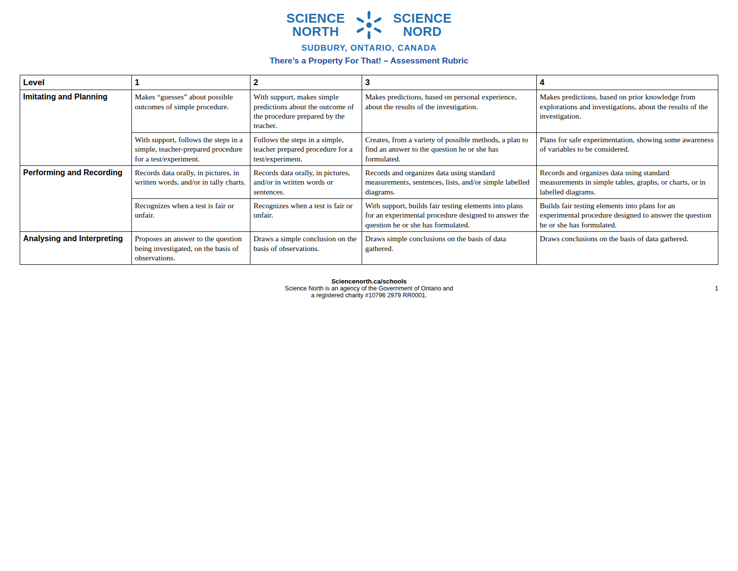SCIENCE NORTH
SCIENCE NORD
SUDBURY, ONTARIO, CANADA
There’s a Property For That! – Assessment Rubric
| Level | 1 | 2 | 3 | 4 |
| --- | --- | --- | --- | --- |
| Imitating and Planning | Makes “guesses” about possible outcomes of simple procedure. | With support, makes simple predictions about the outcome of the procedure prepared by the teacher. | Makes predictions, based on personal experience, about the results of the investigation. | Makes predictions, based on prior knowledge from explorations and investigations, about the results of the investigation. |
| With support, follows the steps in a simple, teacher-prepared procedure for a test/experiment. | Follows the steps in a simple, teacher prepared procedure for a test/experiment. | Creates, from a variety of possible methods, a plan to find an answer to the question he or she has formulated. | Plans for safe experimentation, showing some awareness of variables to be considered. |
| Performing and Recording | Records data orally, in pictures, in written words, and/or in tally charts. | Records data orally, in pictures, and/or in written words or sentences. | Records and organizes data using standard measurements, sentences, lists, and/or simple labelled diagrams. | Records and organizes data using standard measurements in simple tables, graphs, or charts, or in labelled diagrams. |
| Recognizes when a test is fair or unfair. | Recognizes when a test is fair or unfair. | With support, builds fair testing elements into plans for an experimental procedure designed to answer the question he or she has formulated. | Builds fair testing elements into plans for an experimental procedure designed to answer the question he or she has formulated. |
| Analysing and Interpreting | Proposes an answer to the question being investigated, on the basis of observations. | Draws a simple conclusion on the basis of observations. | Draws simple conclusions on the basis of data gathered. | Draws conclusions on the basis of data gathered. |
Sciencenorth.ca/schools
Science North is an agency of the Government of Ontario and
a registered charity #10796 2979 RR0001.
1